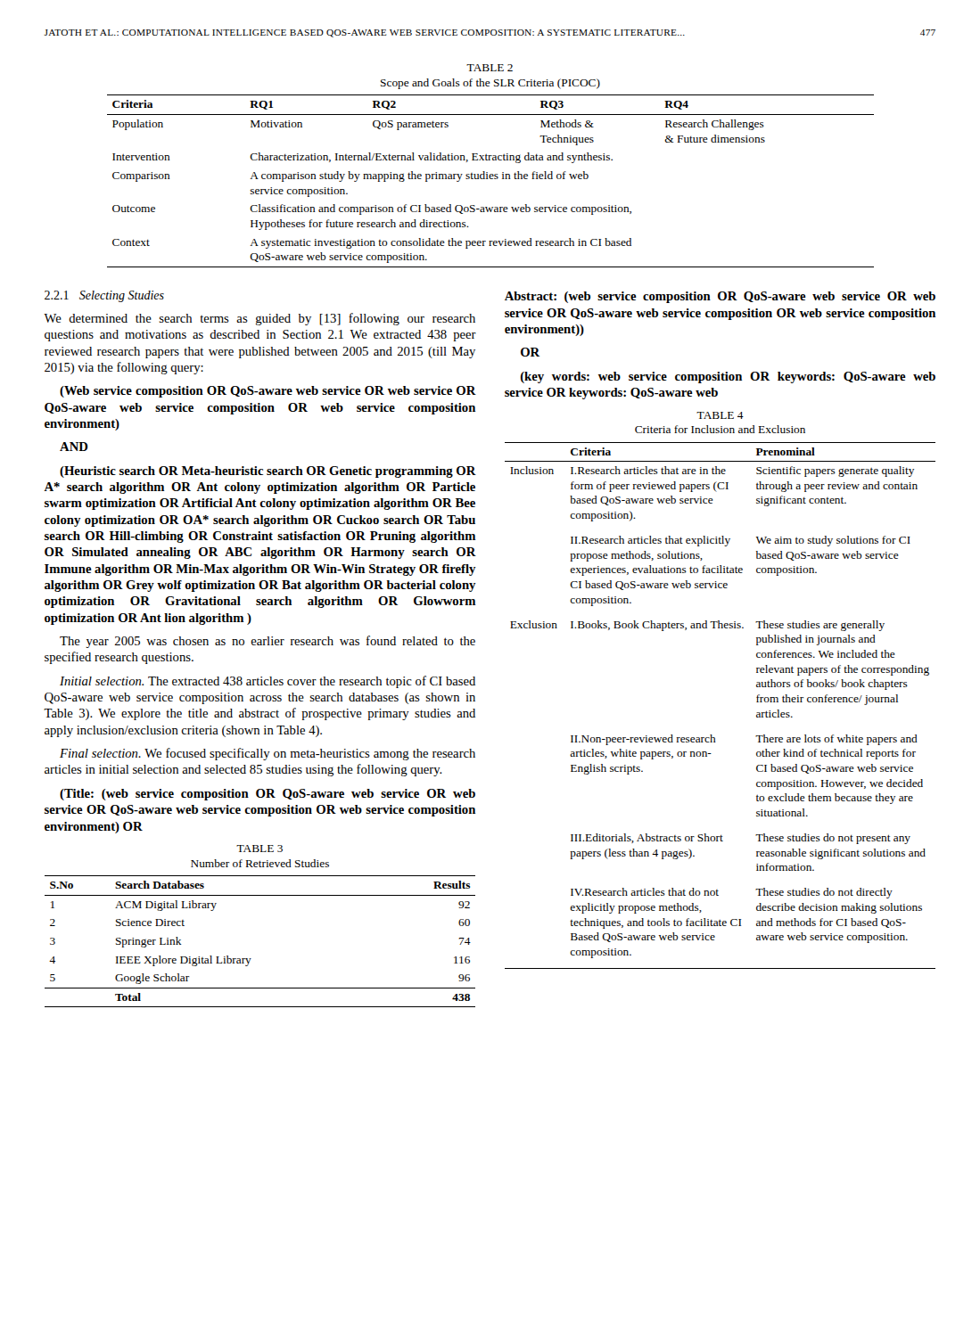Jatoth et al.: Computational Intelligence Based QoS-Aware Web Service Composition: A Systematic Literature... 477
TABLE 2 Scope and Goals of the SLR Criteria (PICOC)
| Criteria | RQ1 | RQ2 | RQ3 | RQ4 |
| --- | --- | --- | --- | --- |
| Population | Motivation | QoS parameters | Methods & Techniques | Research Challenges & Future dimensions |
| Intervention | Characterization, Internal/External validation, Extracting data and synthesis. |
| Comparison | A comparison study by mapping the primary studies in the field of web service composition. |
| Outcome | Classification and comparison of CI based QoS-aware web service composition, Hypotheses for future research and directions. |
| Context | A systematic investigation to consolidate the peer reviewed research in CI based QoS-aware web service composition. |
2.2.1 Selecting Studies
We determined the search terms as guided by [13] following our research questions and motivations as described in Section 2.1 We extracted 438 peer reviewed research papers that were published between 2005 and 2015 (till May 2015) via the following query:
(Web service composition OR QoS-aware web service OR web service OR QoS-aware web service composition OR web service composition environment)
AND
(Heuristic search OR Meta-heuristic search OR Genetic programming OR A* search algorithm OR Ant colony optimization algorithm OR Particle swarm optimization OR Artificial Ant colony optimization algorithm OR Bee colony optimization OR OA* search algorithm OR Cuckoo search OR Tabu search OR Hill-climbing OR Constraint satisfaction OR Pruning algorithm OR Simulated annealing OR ABC algorithm OR Harmony search OR Immune algorithm OR Min-Max algorithm OR Win-Win Strategy OR firefly algorithm OR Grey wolf optimization OR Bat algorithm OR bacterial colony optimization OR Gravitational search algorithm OR Glowworm optimization OR Ant lion algorithm )
The year 2005 was chosen as no earlier research was found related to the specified research questions.
Initial selection. The extracted 438 articles cover the research topic of CI based QoS-aware web service composition across the search databases (as shown in Table 3). We explore the title and abstract of prospective primary studies and apply inclusion/exclusion criteria (shown in Table 4).
Final selection. We focused specifically on meta-heuristics among the research articles in initial selection and selected 85 studies using the following query.
(Title: (web service composition OR QoS-aware web service OR web service OR QoS-aware web service composition OR web service composition environment) OR
TABLE 3 Number of Retrieved Studies
| S.No | Search Databases | Results |
| --- | --- | --- |
| 1 | ACM Digital Library | 92 |
| 2 | Science Direct | 60 |
| 3 | Springer Link | 74 |
| 4 | IEEE Xplore Digital Library | 116 |
| 5 | Google Scholar | 96 |
| | Total | 438 |
Abstract: (web service composition OR QoS-aware web service OR web service OR QoS-aware web service composition OR web service composition environment))
OR
(key words: web service composition OR keywords: QoS-aware web service OR keywords: QoS-aware web
TABLE 4 Criteria for Inclusion and Exclusion
| | Criteria | Prenominal |
| --- | --- | --- |
| Inclusion | I.Research articles that are in the form of peer reviewed papers (CI based QoS-aware web service composition). | Scientific papers generate quality through a peer review and contain significant content. |
| | II.Research articles that explicitly propose methods, solutions, experiences, evaluations to facilitate CI based QoS-aware web service composition. | We aim to study solutions for CI based QoS-aware web service composition. |
| Exclusion | I.Books, Book Chapters, and Thesis. | These studies are generally published in journals and conferences. We included the relevant papers of the corresponding authors of books/ book chapters from their conference/ journal articles. |
| | II.Non-peer-reviewed research articles, white papers, or non-English scripts. | There are lots of white papers and other kind of technical reports for CI based QoS-aware web service composition. However, we decided to exclude them because they are situational. |
| | III.Editorials, Abstracts or Short papers (less than 4 pages). | These studies do not present any reasonable significant solutions and information. |
| | IV.Research articles that do not explicitly propose methods, techniques, and tools to facilitate CI Based QoS-aware web service composition. | These studies do not directly describe decision making solutions and methods for CI based QoS-aware web service composition. |